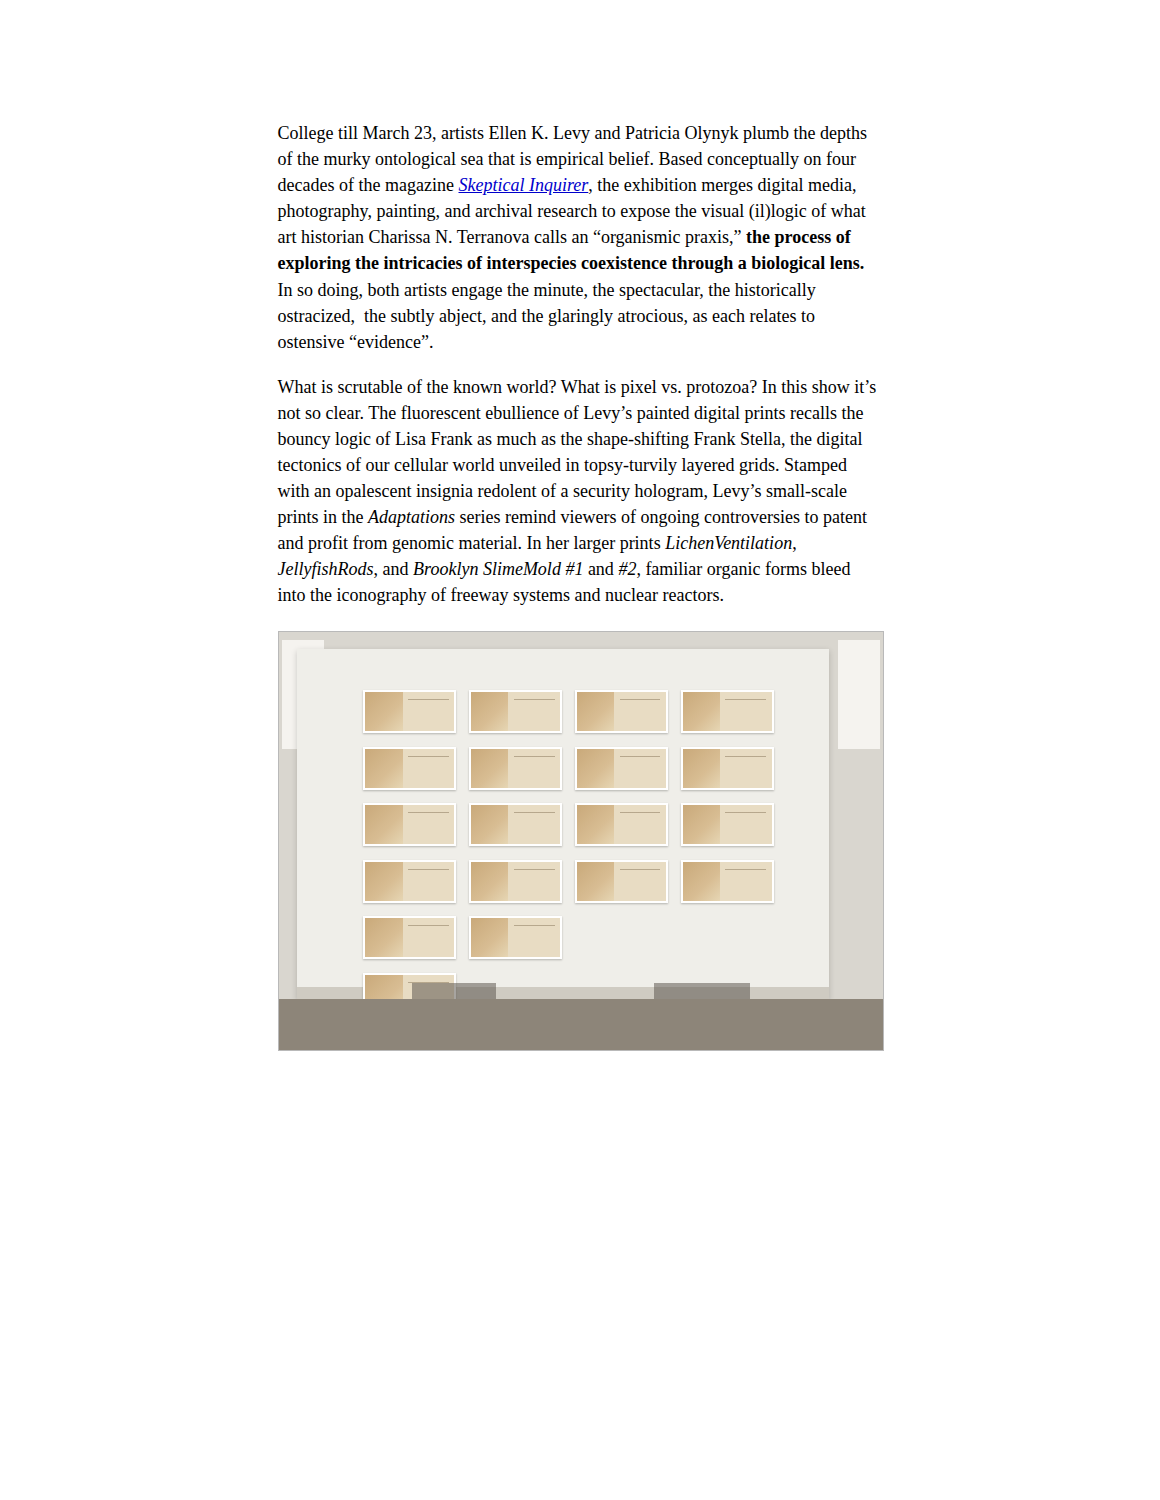College till March 23, artists Ellen K. Levy and Patricia Olynyk plumb the depths of the murky ontological sea that is empirical belief. Based conceptually on four decades of the magazine Skeptical Inquirer, the exhibition merges digital media, photography, painting, and archival research to expose the visual (il)logic of what art historian Charissa N. Terranova calls an “organismic praxis,” the process of exploring the intricacies of interspecies coexistence through a biological lens. In so doing, both artists engage the minute, the spectacular, the historically ostracized, the subtly abject, and the glaringly atrocious, as each relates to ostensive “evidence”.
What is scrutable of the known world? What is pixel vs. protozoa? In this show it’s not so clear. The fluorescent ebullience of Levy’s painted digital prints recalls the bouncy logic of Lisa Frank as much as the shape-shifting Frank Stella, the digital tectonics of our cellular world unveiled in topsy-turvily layered grids. Stamped with an opalescent insignia redolent of a security hologram, Levy’s small-scale prints in the Adaptations series remind viewers of ongoing controversies to patent and profit from genomic material. In her larger prints LichenVentilation, JellyfishRods, and Brooklyn SlimeMold #1 and #2, familiar organic forms bleed into the iconography of freeway systems and nuclear reactors.